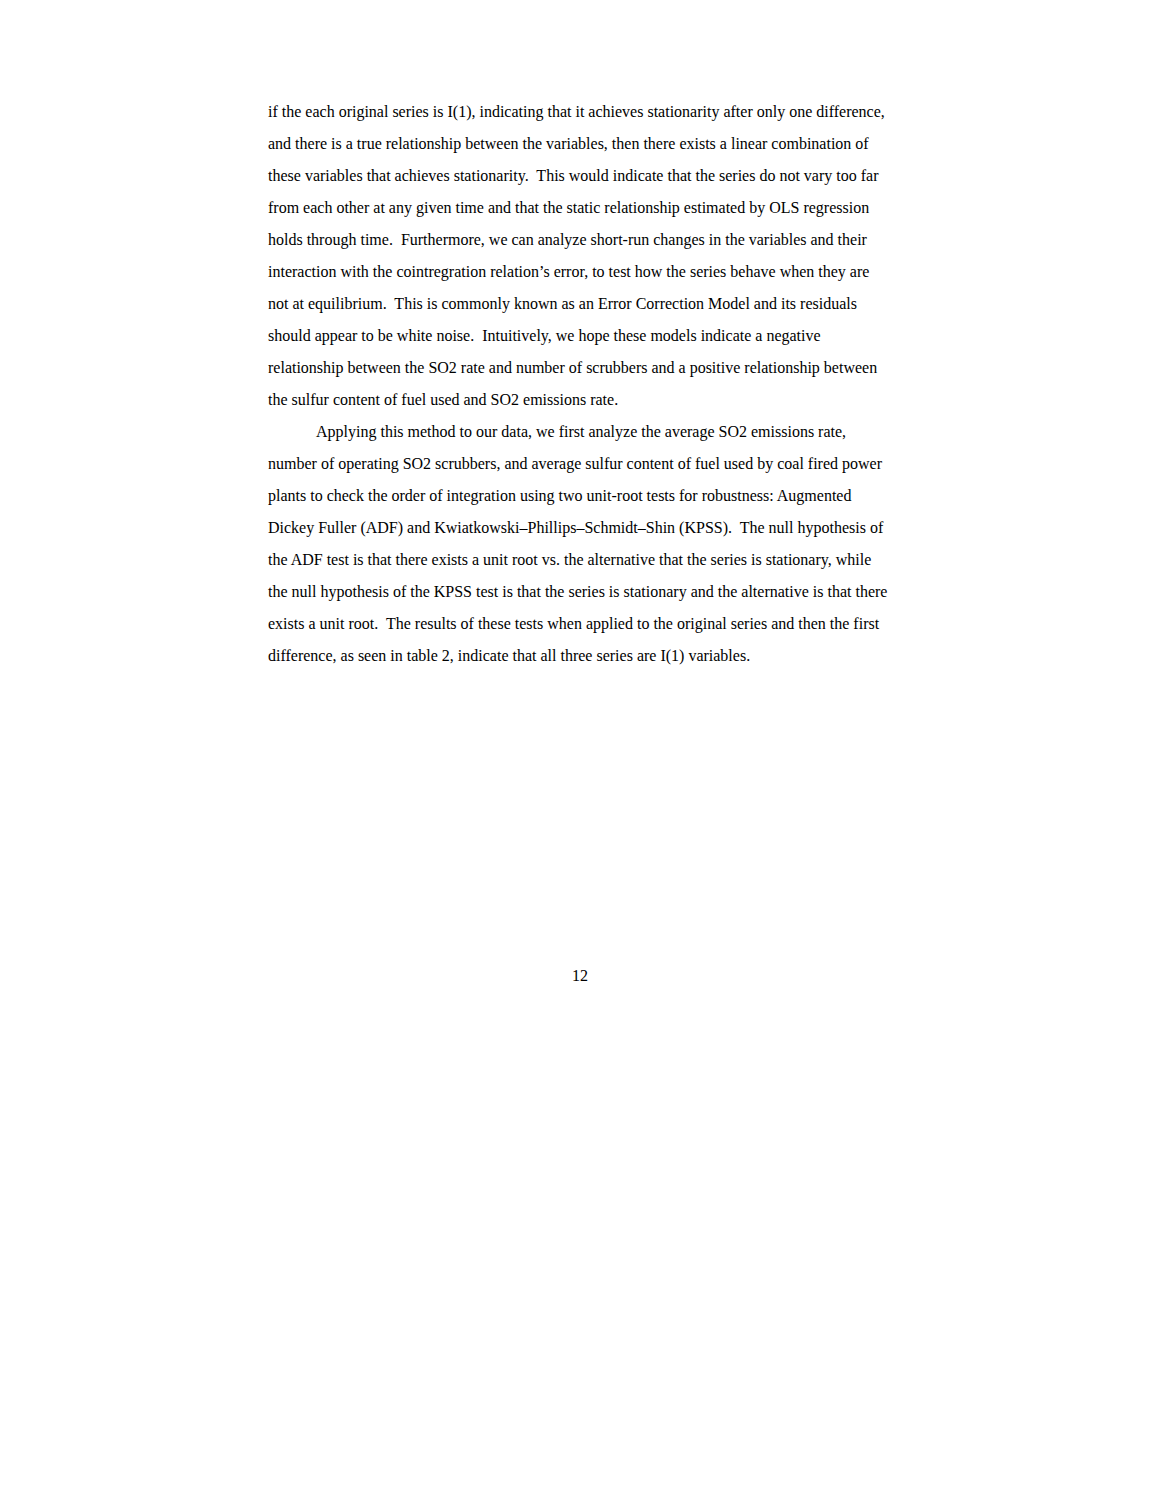if the each original series is I(1), indicating that it achieves stationarity after only one difference, and there is a true relationship between the variables, then there exists a linear combination of these variables that achieves stationarity. This would indicate that the series do not vary too far from each other at any given time and that the static relationship estimated by OLS regression holds through time. Furthermore, we can analyze short-run changes in the variables and their interaction with the cointregration relation’s error, to test how the series behave when they are not at equilibrium. This is commonly known as an Error Correction Model and its residuals should appear to be white noise. Intuitively, we hope these models indicate a negative relationship between the SO2 rate and number of scrubbers and a positive relationship between the sulfur content of fuel used and SO2 emissions rate.
Applying this method to our data, we first analyze the average SO2 emissions rate, number of operating SO2 scrubbers, and average sulfur content of fuel used by coal fired power plants to check the order of integration using two unit-root tests for robustness: Augmented Dickey Fuller (ADF) and Kwiatkowski–Phillips–Schmidt–Shin (KPSS). The null hypothesis of the ADF test is that there exists a unit root vs. the alternative that the series is stationary, while the null hypothesis of the KPSS test is that the series is stationary and the alternative is that there exists a unit root. The results of these tests when applied to the original series and then the first difference, as seen in table 2, indicate that all three series are I(1) variables.
12